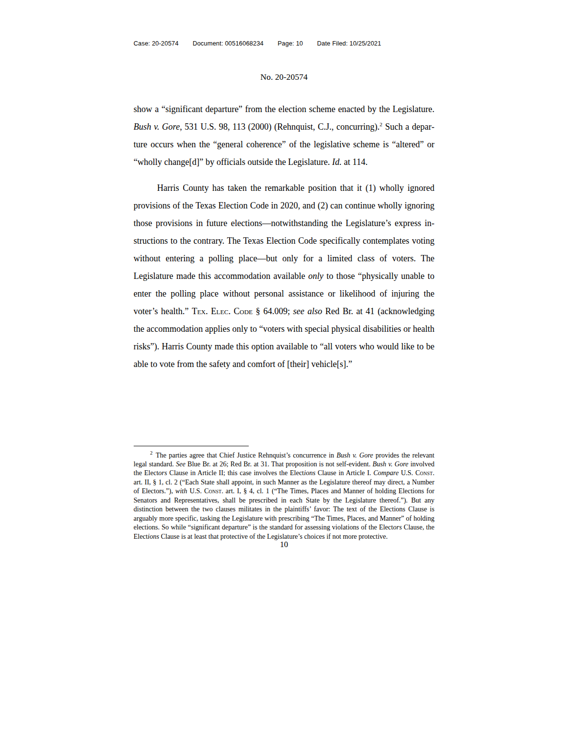Case: 20-20574 Document: 00516068234 Page: 10 Date Filed: 10/25/2021
No. 20-20574
show a “significant departure” from the election scheme enacted by the Legislature. Bush v. Gore, 531 U.S. 98, 113 (2000) (Rehnquist, C.J., concurring).2 Such a departure occurs when the “general coherence” of the legislative scheme is “altered” or “wholly change[d]” by officials outside the Legislature. Id. at 114.
Harris County has taken the remarkable position that it (1) wholly ignored provisions of the Texas Election Code in 2020, and (2) can continue wholly ignoring those provisions in future elections—notwithstanding the Legislature’s express instructions to the contrary. The Texas Election Code specifically contemplates voting without entering a polling place—but only for a limited class of voters. The Legislature made this accommodation available only to those “physically unable to enter the polling place without personal assistance or likelihood of injuring the voter’s health.” Tex. Elec. Code § 64.009; see also Red Br. at 41 (acknowledging the accommodation applies only to “voters with special physical disabilities or health risks”). Harris County made this option available to “all voters who would like to be able to vote from the safety and comfort of [their] vehicle[s].”
2 The parties agree that Chief Justice Rehnquist’s concurrence in Bush v. Gore provides the relevant legal standard. See Blue Br. at 26; Red Br. at 31. That proposition is not self-evident. Bush v. Gore involved the Electors Clause in Article II; this case involves the Elections Clause in Article I. Compare U.S. Const. art. II, § 1, cl. 2 (“Each State shall appoint, in such Manner as the Legislature thereof may direct, a Number of Electors.”), with U.S. Const. art. I, § 4, cl. 1 (“The Times, Places and Manner of holding Elections for Senators and Representatives, shall be prescribed in each State by the Legislature thereof.”). But any distinction between the two clauses militates in the plaintiffs’ favor: The text of the Elections Clause is arguably more specific, tasking the Legislature with prescribing “The Times, Places, and Manner” of holding elections. So while “significant departure” is the standard for assessing violations of the Electors Clause, the Elections Clause is at least that protective of the Legislature’s choices if not more protective.
10